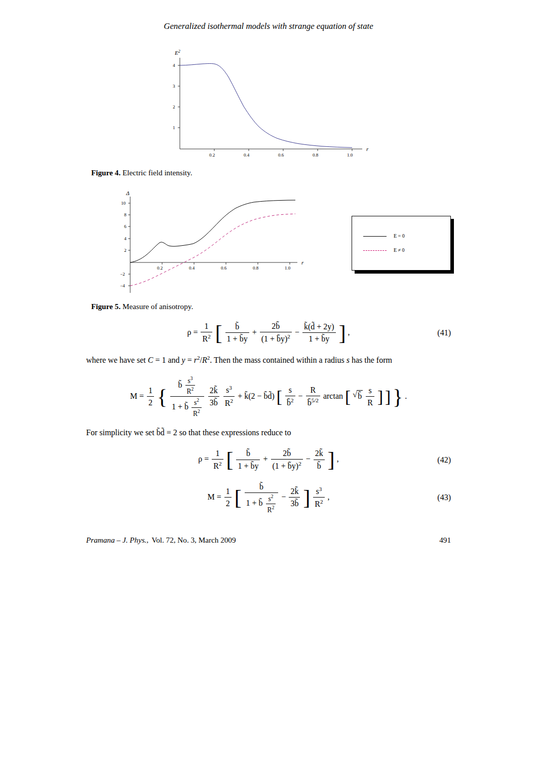Generalized isothermal models with strange equation of state
E2 4 3 2 1 0.2 0.4 0.6 0.8 1.0 r
Figure 4. Electric field intensity.
Δ 10 8 6 4 2 −2 −4 0.2 0.4 0.6 0.8 1.0 r
E = 0
E ≠ 0
Figure 5. Measure of anisotropy.
ρ = 1 R2 [ b̃1 + b̃y + 2b̃(1 + b̃y)2 − k̃(d̃ + 2y) 1 + b̃y ] , (41)
where we have set C = 1 and y = r2/R2. Then the mass contained within a radius s has the form
M = 12 { b̃ s3 R2 1 + b̃ s2 R2 2k̃3b̃ s3 R2 + k̃(2 − b̃d̃) [ sb̃2 − Rb̃5/2 arctan [ b̃ sR ] ] } .
For simplicity we set b̃d̃ = 2 so that these expressions reduce to
ρ = 1 R2 [ b̃1 + b̃y + 2b̃(1 + b̃y)2 − 2k̃b̃ ] , (42)
M = 12 [ b̃ 1 + b̃ s2 R2 − 2k̃3b̃ ] s3 R2 , (43)
Pramana – J. Phys., Vol. 72, No. 3, March 2009 491